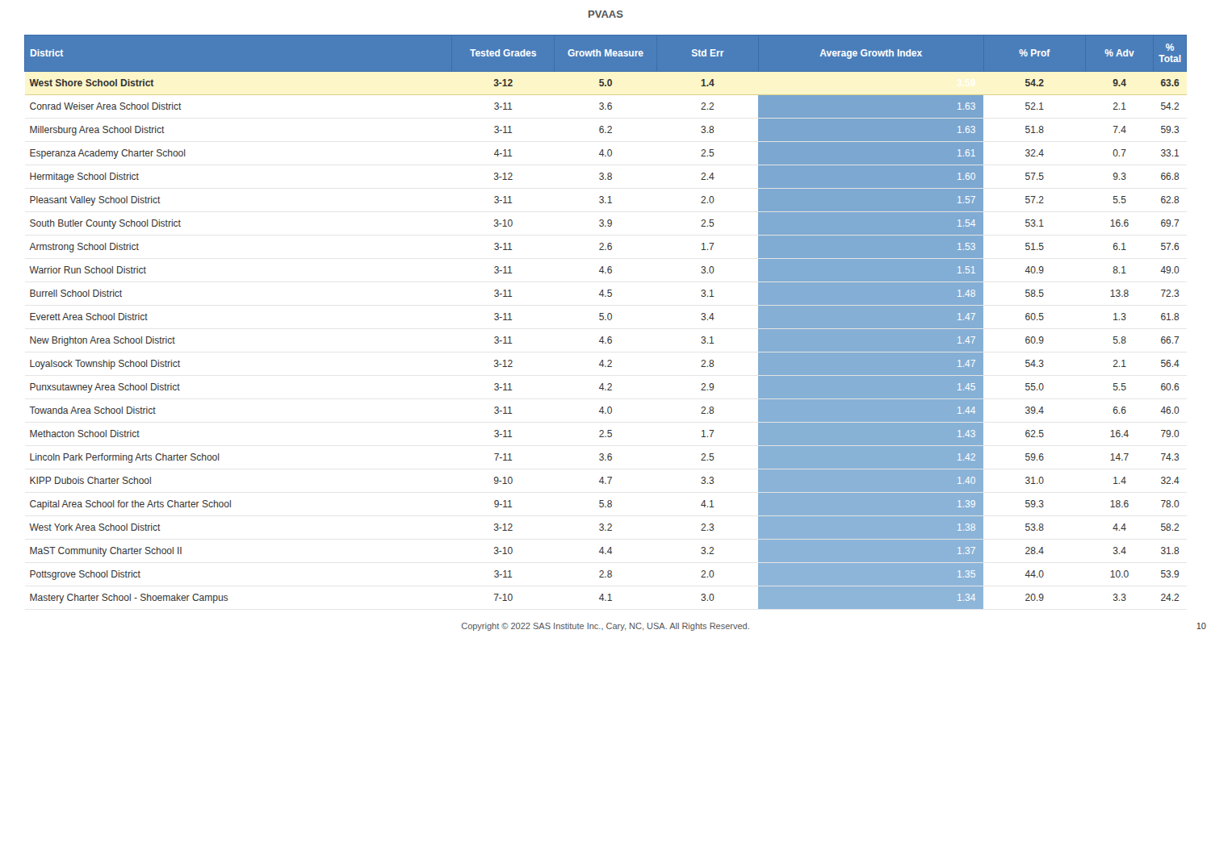PVAAS
| District | Tested Grades | Growth Measure | Std Err | Average Growth Index | % Prof | % Adv | % Total |
| --- | --- | --- | --- | --- | --- | --- | --- |
| West Shore School District | 3-12 | 5.0 | 1.4 | 3.59 | 54.2 | 9.4 | 63.6 |
| Conrad Weiser Area School District | 3-11 | 3.6 | 2.2 | 1.63 | 52.1 | 2.1 | 54.2 |
| Millersburg Area School District | 3-11 | 6.2 | 3.8 | 1.63 | 51.8 | 7.4 | 59.3 |
| Esperanza Academy Charter School | 4-11 | 4.0 | 2.5 | 1.61 | 32.4 | 0.7 | 33.1 |
| Hermitage School District | 3-12 | 3.8 | 2.4 | 1.60 | 57.5 | 9.3 | 66.8 |
| Pleasant Valley School District | 3-11 | 3.1 | 2.0 | 1.57 | 57.2 | 5.5 | 62.8 |
| South Butler County School District | 3-10 | 3.9 | 2.5 | 1.54 | 53.1 | 16.6 | 69.7 |
| Armstrong School District | 3-11 | 2.6 | 1.7 | 1.53 | 51.5 | 6.1 | 57.6 |
| Warrior Run School District | 3-11 | 4.6 | 3.0 | 1.51 | 40.9 | 8.1 | 49.0 |
| Burrell School District | 3-11 | 4.5 | 3.1 | 1.48 | 58.5 | 13.8 | 72.3 |
| Everett Area School District | 3-11 | 5.0 | 3.4 | 1.47 | 60.5 | 1.3 | 61.8 |
| New Brighton Area School District | 3-11 | 4.6 | 3.1 | 1.47 | 60.9 | 5.8 | 66.7 |
| Loyalsock Township School District | 3-12 | 4.2 | 2.8 | 1.47 | 54.3 | 2.1 | 56.4 |
| Punxsutawney Area School District | 3-11 | 4.2 | 2.9 | 1.45 | 55.0 | 5.5 | 60.6 |
| Towanda Area School District | 3-11 | 4.0 | 2.8 | 1.44 | 39.4 | 6.6 | 46.0 |
| Methacton School District | 3-11 | 2.5 | 1.7 | 1.43 | 62.5 | 16.4 | 79.0 |
| Lincoln Park Performing Arts Charter School | 7-11 | 3.6 | 2.5 | 1.42 | 59.6 | 14.7 | 74.3 |
| KIPP Dubois Charter School | 9-10 | 4.7 | 3.3 | 1.40 | 31.0 | 1.4 | 32.4 |
| Capital Area School for the Arts Charter School | 9-11 | 5.8 | 4.1 | 1.39 | 59.3 | 18.6 | 78.0 |
| West York Area School District | 3-12 | 3.2 | 2.3 | 1.38 | 53.8 | 4.4 | 58.2 |
| MaST Community Charter School II | 3-10 | 4.4 | 3.2 | 1.37 | 28.4 | 3.4 | 31.8 |
| Pottsgrove School District | 3-11 | 2.8 | 2.0 | 1.35 | 44.0 | 10.0 | 53.9 |
| Mastery Charter School - Shoemaker Campus | 7-10 | 4.1 | 3.0 | 1.34 | 20.9 | 3.3 | 24.2 |
Copyright © 2022 SAS Institute Inc., Cary, NC, USA. All Rights Reserved. 10